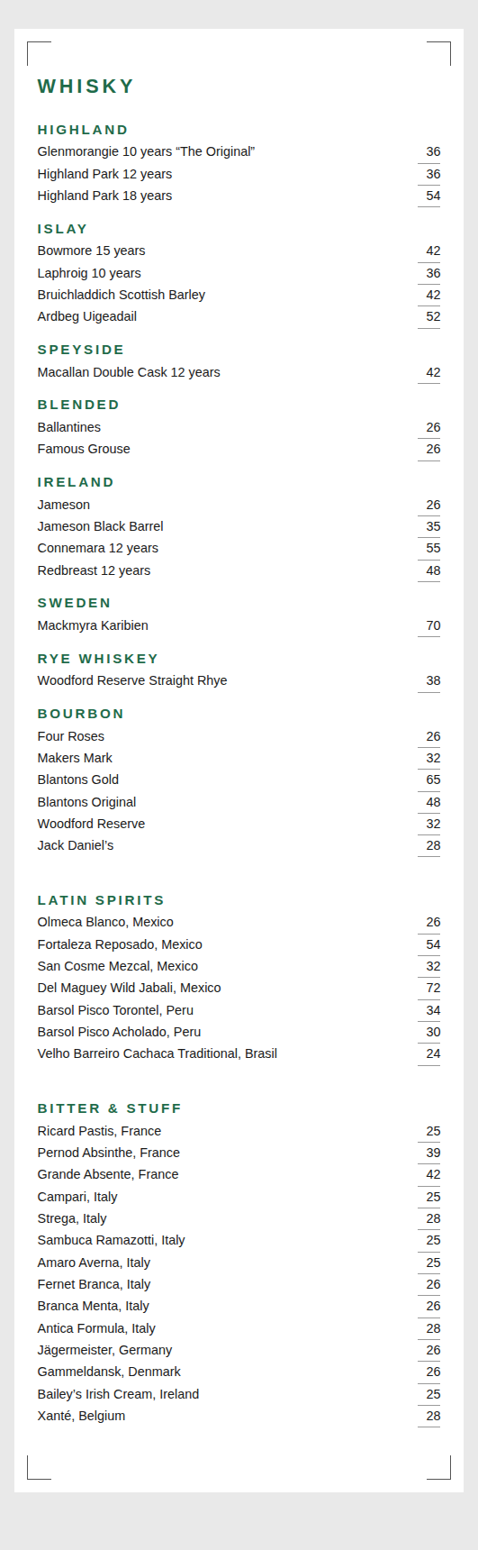Whisky
Highland
Glenmorangie 10 years “The Original” 36
Highland Park 12 years 36
Highland Park 18 years 54
Islay
Bowmore 15 years 42
Laphroig 10 years 36
Bruichladdich Scottish Barley 42
Ardbeg Uigeadail 52
Speyside
Macallan Double Cask 12 years 42
Blended
Ballantines 26
Famous Grouse 26
Ireland
Jameson 26
Jameson Black Barrel 35
Connemara 12 years 55
Redbreast 12 years 48
Sweden
Mackmyra Karibien 70
Rye Whiskey
Woodford Reserve Straight Rhye 38
Bourbon
Four Roses 26
Makers Mark 32
Blantons Gold 65
Blantons Original 48
Woodford Reserve 32
Jack Daniel’s 28
Latin Spirits
Olmeca Blanco, Mexico 26
Fortaleza Reposado, Mexico 54
San Cosme Mezcal, Mexico 32
Del Maguey Wild Jabali, Mexico 72
Barsol Pisco Torontel, Peru 34
Barsol Pisco Acholado, Peru 30
Velho Barreiro Cachaca Traditional, Brasil 24
Bitter & Stuff
Ricard Pastis, France 25
Pernod Absinthe, France 39
Grande Absente, France 42
Campari, Italy 25
Strega, Italy 28
Sambuca Ramazotti, Italy 25
Amaro Averna, Italy 25
Fernet Branca, Italy 26
Branca Menta, Italy 26
Antica Formula, Italy 28
Jägermeister, Germany 26
Gammeldansk, Denmark 26
Bailey’s Irish Cream, Ireland 25
Xanté, Belgium 28